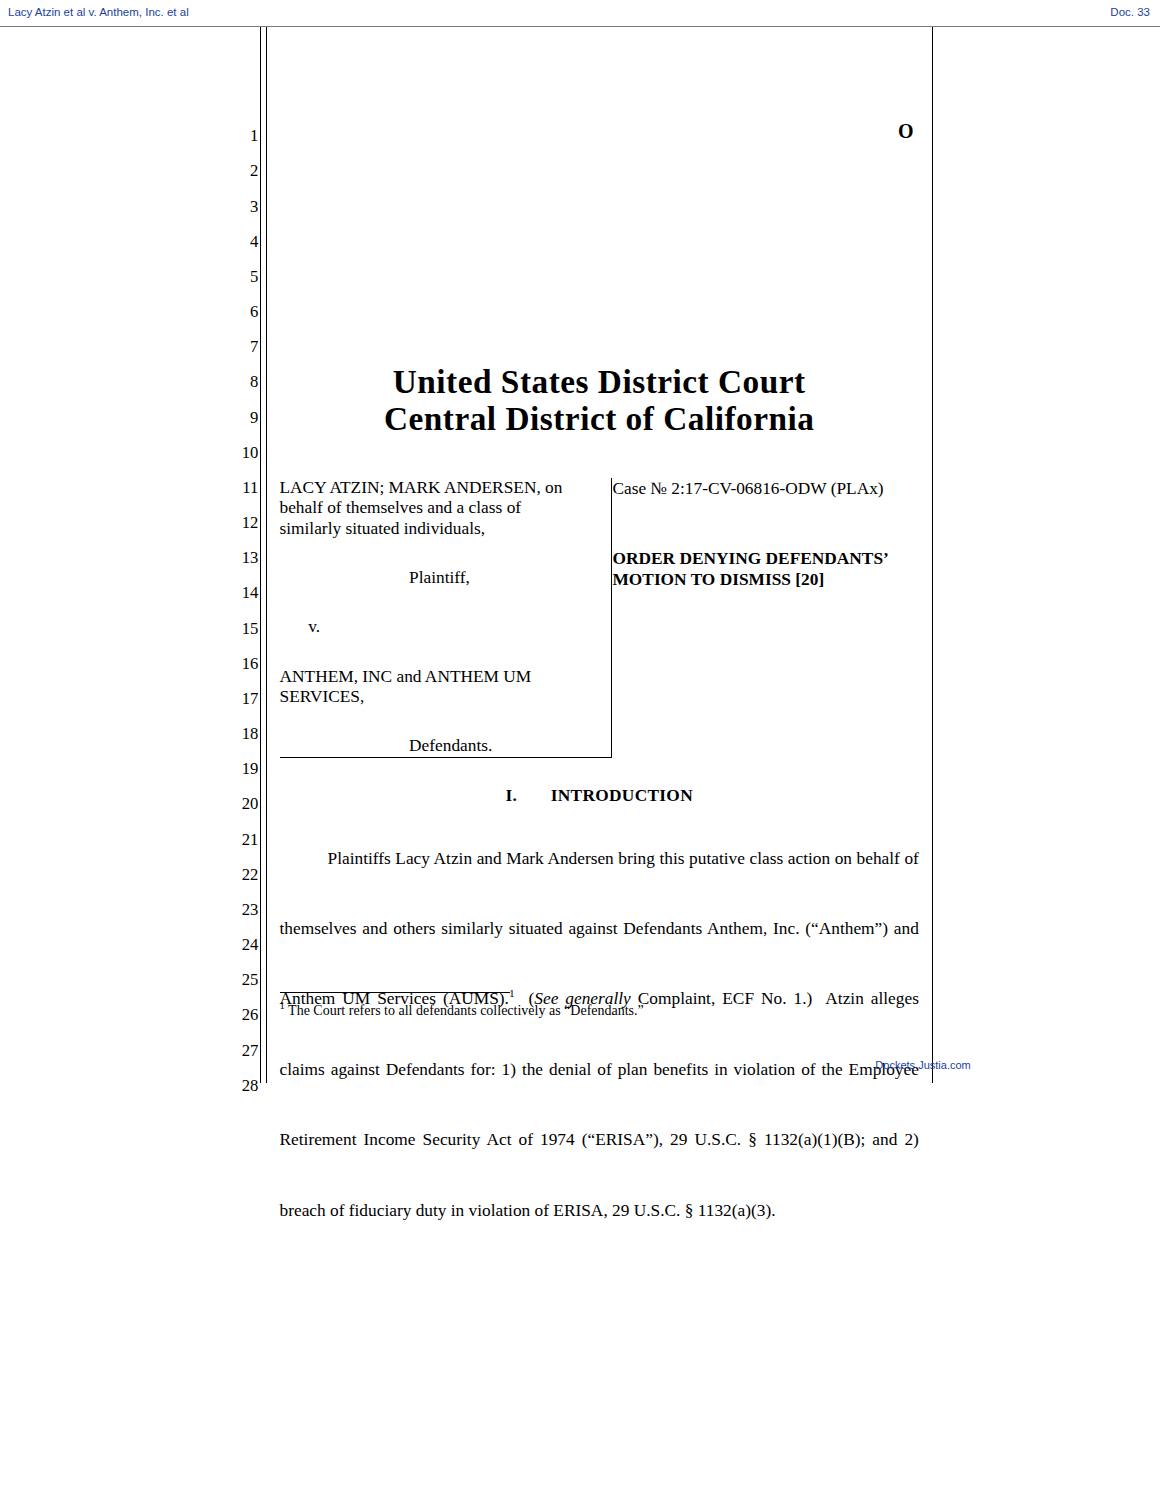Lacy Atzin et al v. Anthem, Inc. et al
Doc. 33
1
2
3
4
5
6
7
8
9
10
11
12
13
14
15
16
17
18
19
20
21
22
23
24
25
26
27
28
O
United States District Court
Central District of California
| LACY ATZIN; MARK ANDERSEN, on behalf of themselves and a class of similarly situated individuals, Plaintiff, v. ANTHEM, INC and ANTHEM UM SERVICES, Defendants. | Case № 2:17-CV-06816-ODW (PLAx) ORDER DENYING DEFENDANTS’ MOTION TO DISMISS [20] |
I. INTRODUCTION
Plaintiffs Lacy Atzin and Mark Andersen bring this putative class action on behalf of themselves and others similarly situated against Defendants Anthem, Inc. (“Anthem”) and Anthem UM Services (AUMS).1 (See generally Complaint, ECF No. 1.) Atzin alleges claims against Defendants for: 1) the denial of plan benefits in violation of the Employee Retirement Income Security Act of 1974 (“ERISA”), 29 U.S.C. § 1132(a)(1)(B); and 2) breach of fiduciary duty in violation of ERISA, 29 U.S.C. § 1132(a)(3).
1 The Court refers to all defendants collectively as “Defendants.”
Dockets.Justia.com